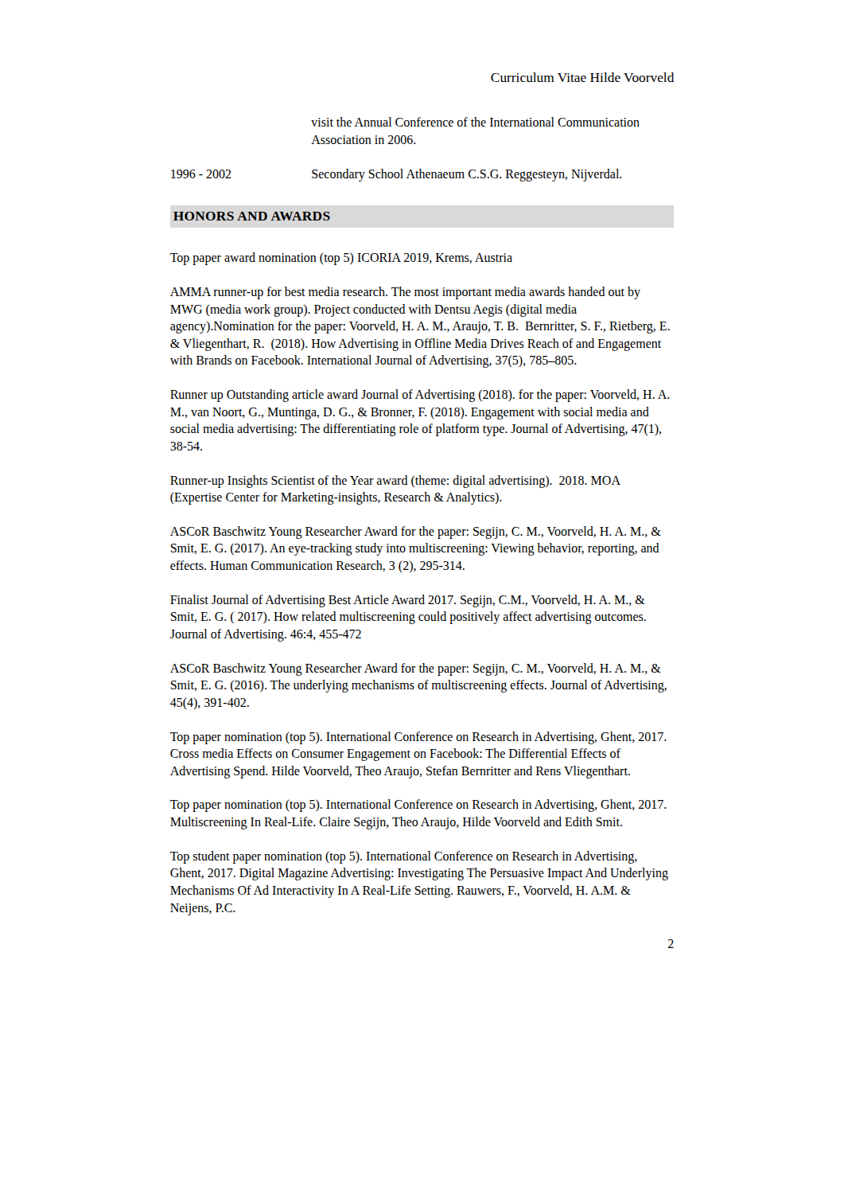Curriculum Vitae Hilde Voorveld
visit the Annual Conference of the International Communication
Association in 2006.
1996 - 2002
Secondary School Athenaeum C.S.G. Reggesteyn, Nijverdal.
HONORS AND AWARDS
Top paper award nomination (top 5) ICORIA 2019, Krems, Austria
AMMA runner-up for best media research. The most important media awards handed out by MWG (media work group). Project conducted with Dentsu Aegis (digital media agency).Nomination for the paper: Voorveld, H. A. M., Araujo, T. B. Bernritter, S. F., Rietberg, E. & Vliegenthart, R. (2018). How Advertising in Offline Media Drives Reach of and Engagement with Brands on Facebook. International Journal of Advertising, 37(5), 785–805.
Runner up Outstanding article award Journal of Advertising (2018). for the paper: Voorveld, H. A. M., van Noort, G., Muntinga, D. G., & Bronner, F. (2018). Engagement with social media and social media advertising: The differentiating role of platform type. Journal of Advertising, 47(1), 38-54.
Runner-up Insights Scientist of the Year award (theme: digital advertising). 2018. MOA (Expertise Center for Marketing-insights, Research & Analytics).
ASCoR Baschwitz Young Researcher Award for the paper: Segijn, C. M., Voorveld, H. A. M., & Smit, E. G. (2017). An eye-tracking study into multiscreening: Viewing behavior, reporting, and effects. Human Communication Research, 3 (2), 295-314.
Finalist Journal of Advertising Best Article Award 2017. Segijn, C.M., Voorveld, H. A. M., & Smit, E. G. ( 2017). How related multiscreening could positively affect advertising outcomes. Journal of Advertising. 46:4, 455-472
ASCoR Baschwitz Young Researcher Award for the paper: Segijn, C. M., Voorveld, H. A. M., & Smit, E. G. (2016). The underlying mechanisms of multiscreening effects. Journal of Advertising, 45(4), 391-402.
Top paper nomination (top 5). International Conference on Research in Advertising, Ghent, 2017. Cross media Effects on Consumer Engagement on Facebook: The Differential Effects of Advertising Spend. Hilde Voorveld, Theo Araujo, Stefan Bernritter and Rens Vliegenthart.
Top paper nomination (top 5). International Conference on Research in Advertising, Ghent, 2017. Multiscreening In Real-Life. Claire Segijn, Theo Araujo, Hilde Voorveld and Edith Smit.
Top student paper nomination (top 5). International Conference on Research in Advertising, Ghent, 2017. Digital Magazine Advertising: Investigating The Persuasive Impact And Underlying Mechanisms Of Ad Interactivity In A Real-Life Setting. Rauwers, F., Voorveld, H. A.M. & Neijens, P.C.
2